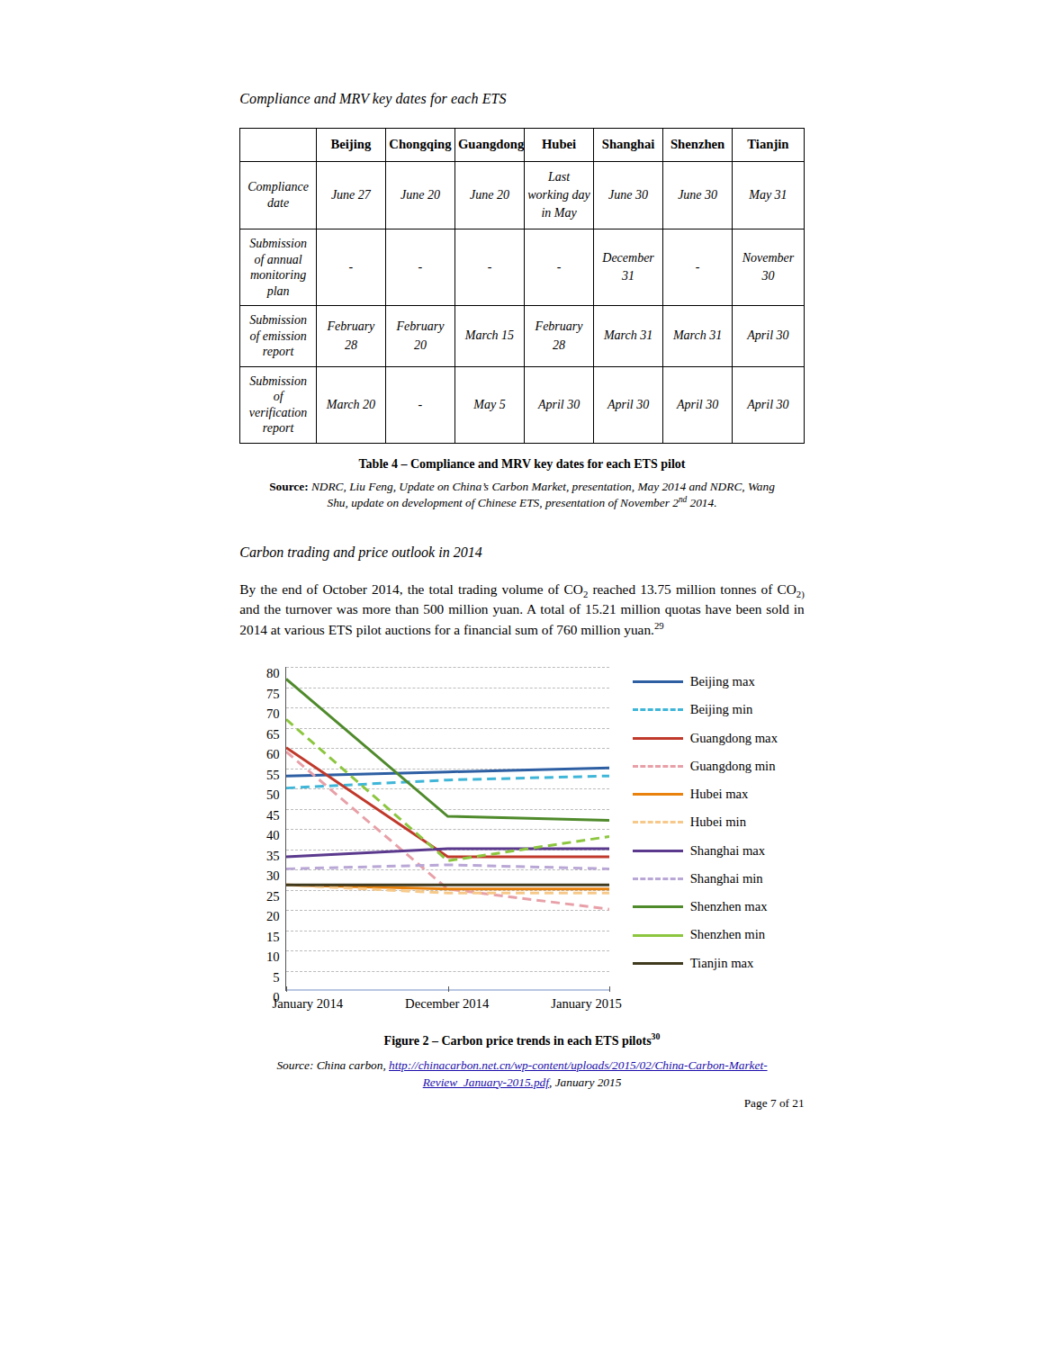Compliance and MRV key dates for each ETS
| | Beijing | Chongqing | Guangdong | Hubei | Shanghai | Shenzhen | Tianjin |
| --- | --- | --- | --- | --- | --- | --- | --- |
| Compliance date | June 27 | June 20 | June 20 | Last working day in May | June 30 | June 30 | May 31 |
| Submission of annual monitoring plan | - | - | - | - | December 31 | - | November 30 |
| Submission of emission report | February 28 | February 20 | March 15 | February 28 | March 31 | March 31 | April 30 |
| Submission of verification report | March 20 | - | May 5 | April 30 | April 30 | April 30 | April 30 |
Table 4 – Compliance and MRV key dates for each ETS pilot
Source: NDRC, Liu Feng, Update on China’s Carbon Market, presentation, May 2014 and NDRC, Wang Shu, update on development of Chinese ETS, presentation of November 2nd 2014.
Carbon trading and price outlook in 2014
By the end of October 2014, the total trading volume of CO2 reached 13.75 million tonnes of CO2) and the turnover was more than 500 million yuan. A total of 15.21 million quotas have been sold in 2014 at various ETS pilot auctions for a financial sum of 760 million yuan.29
80757065605550454035302520151050
January 2014 December 2014 January 2015
Beijing max
Beijing min
Guangdong max
Guangdong min
Hubei max
Hubei min
Shanghai max
Shanghai min
Shenzhen max
Shenzhen min
Tianjin max
Figure 2 – Carbon price trends in each ETS pilots30
Source: China carbon, http://chinacarbon.net.cn/wp-content/uploads/2015/02/China-Carbon-Market-Review_January-2015.pdf, January 2015
Page 7 of 21